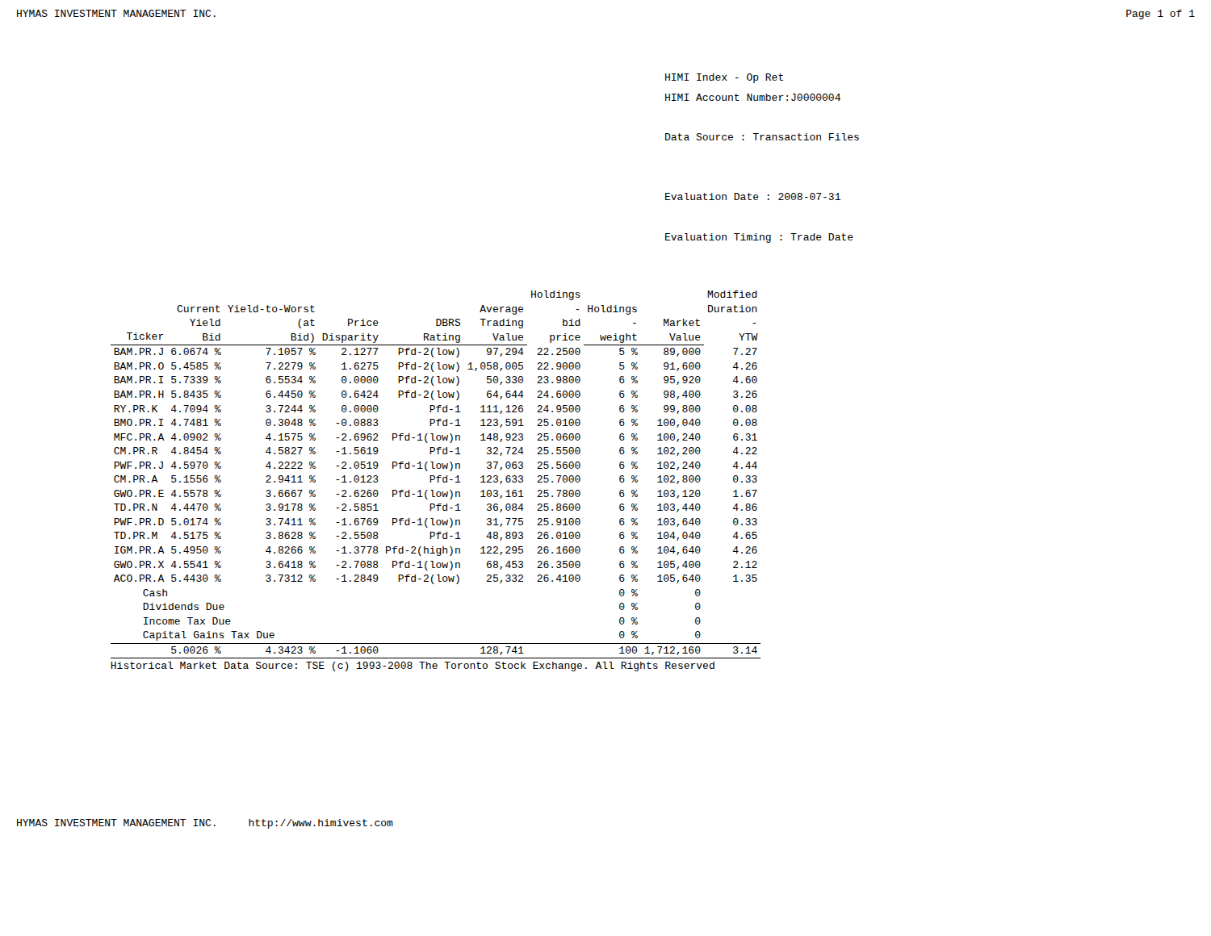HYMAS INVESTMENT MANAGEMENT INC. Page 1 of 1
HIMI Index - Op Ret
HIMI Account Number:J0000004
Data Source : Transaction Files
Evaluation Date : 2008-07-31
Evaluation Timing : Trade Date
| Ticker | Current Yield Bid | Yield-to-Worst (at Bid) | Price Disparity | DBRS Rating | Average Trading Value | Holdings - bid price | Holdings - weight | Market Value | Modified Duration - YTW |
| --- | --- | --- | --- | --- | --- | --- | --- | --- | --- |
| BAM.PR.J | 6.0674 % | 7.1057 % | 2.1277 | Pfd-2(low) | 97,294 | 22.2500 | 5 % | 89,000 | 7.27 |
| BAM.PR.O | 5.4585 % | 7.2279 % | 1.6275 | Pfd-2(low) | 1,058,005 | 22.9000 | 5 % | 91,600 | 4.26 |
| BAM.PR.I | 5.7339 % | 6.5534 % | 0.0000 | Pfd-2(low) | 50,330 | 23.9800 | 6 % | 95,920 | 4.60 |
| BAM.PR.H | 5.8435 % | 6.4450 % | 0.6424 | Pfd-2(low) | 64,644 | 24.6000 | 6 % | 98,400 | 3.26 |
| RY.PR.K | 4.7094 % | 3.7244 % | 0.0000 | Pfd-1 | 111,126 | 24.9500 | 6 % | 99,800 | 0.08 |
| BMO.PR.I | 4.7481 % | 0.3048 % | -0.0883 | Pfd-1 | 123,591 | 25.0100 | 6 % | 100,040 | 0.08 |
| MFC.PR.A | 4.0902 % | 4.1575 % | -2.6962 | Pfd-1(low)n | 148,923 | 25.0600 | 6 % | 100,240 | 6.31 |
| CM.PR.R | 4.8454 % | 4.5827 % | -1.5619 | Pfd-1 | 32,724 | 25.5500 | 6 % | 102,200 | 4.22 |
| PWF.PR.J | 4.5970 % | 4.2222 % | -2.0519 | Pfd-1(low)n | 37,063 | 25.5600 | 6 % | 102,240 | 4.44 |
| CM.PR.A | 5.1556 % | 2.9411 % | -1.0123 | Pfd-1 | 123,633 | 25.7000 | 6 % | 102,800 | 0.33 |
| GWO.PR.E | 4.5578 % | 3.6667 % | -2.6260 | Pfd-1(low)n | 103,161 | 25.7800 | 6 % | 103,120 | 1.67 |
| TD.PR.N | 4.4470 % | 3.9178 % | -2.5851 | Pfd-1 | 36,084 | 25.8600 | 6 % | 103,440 | 4.86 |
| PWF.PR.D | 5.0174 % | 3.7411 % | -1.6769 | Pfd-1(low)n | 31,775 | 25.9100 | 6 % | 103,640 | 0.33 |
| TD.PR.M | 4.5175 % | 3.8628 % | -2.5508 | Pfd-1 | 48,893 | 26.0100 | 6 % | 104,040 | 4.65 |
| IGM.PR.A | 5.4950 % | 4.8266 % | -1.3778 | Pfd-2(high)n | 122,295 | 26.1600 | 6 % | 104,640 | 4.26 |
| GWO.PR.X | 4.5541 % | 3.6418 % | -2.7088 | Pfd-1(low)n | 68,453 | 26.3500 | 6 % | 105,400 | 2.12 |
| ACO.PR.A | 5.4430 % | 3.7312 % | -1.2849 | Pfd-2(low) | 25,332 | 26.4100 | 6 % | 105,640 | 1.35 |
| Cash | | | | 0 % | 0 | |
| Dividends Due | | | | 0 % | 0 | |
| Income Tax Due | | | | 0 % | 0 | |
| Capital Gains Tax Due | | | | 0 % | 0 | |
| | 5.0026 % | 4.3423 % | -1.1060 | | 128,741 | | 100 | 1,712,160 | 3.14 |
Historical Market Data Source: TSE (c) 1993-2008 The Toronto Stock Exchange. All Rights Reserved
HYMAS INVESTMENT MANAGEMENT INC. http://www.himivest.com